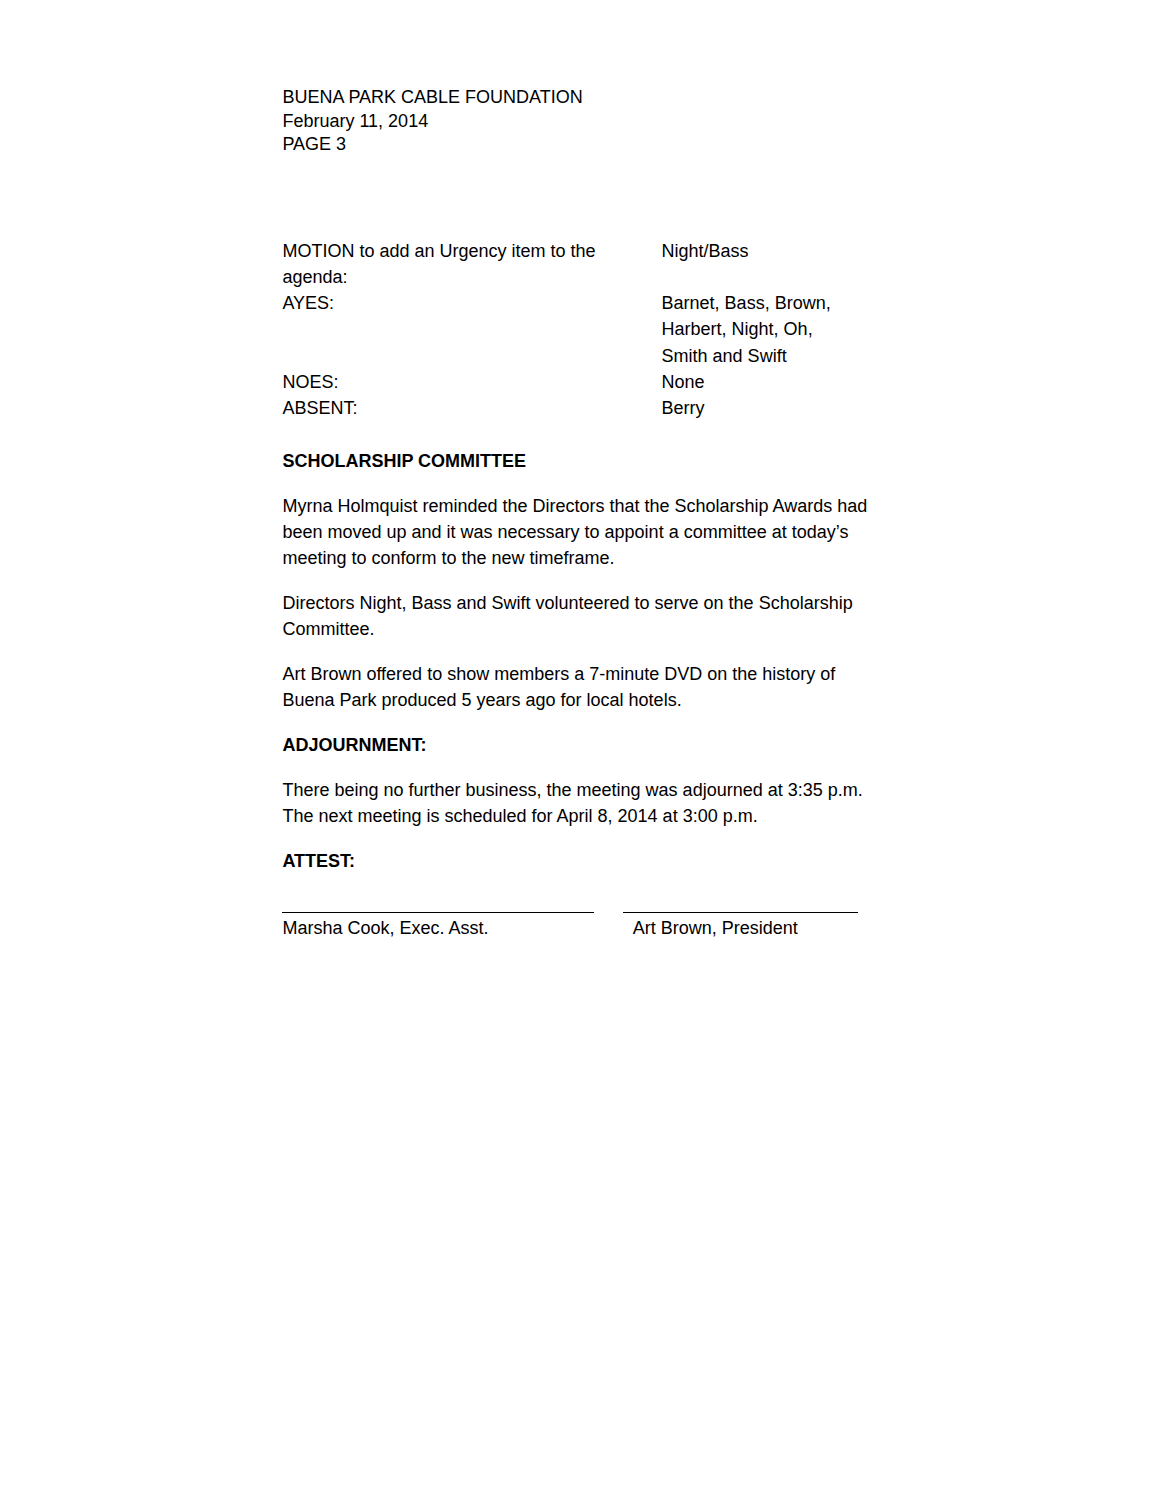BUENA PARK CABLE FOUNDATION
February 11, 2014
PAGE 3
MOTION to add an Urgency item to the agenda:
Night/Bass
AYES:
Barnet, Bass, Brown, Harbert, Night, Oh, Smith and Swift
NOES:
None
ABSENT:
Berry
SCHOLARSHIP COMMITTEE
Myrna Holmquist reminded the Directors that the Scholarship Awards had been moved up and it was necessary to appoint a committee at today’s meeting to conform to the new timeframe.
Directors Night, Bass and Swift volunteered to serve on the Scholarship Committee.
Art Brown offered to show members a 7-minute DVD on the history of Buena Park produced 5 years ago for local hotels.
ADJOURNMENT:
There being no further business, the meeting was adjourned at 3:35 p.m. The next meeting is scheduled for April 8, 2014 at 3:00 p.m.
ATTEST:
Marsha Cook, Exec. Asst.
Art Brown, President